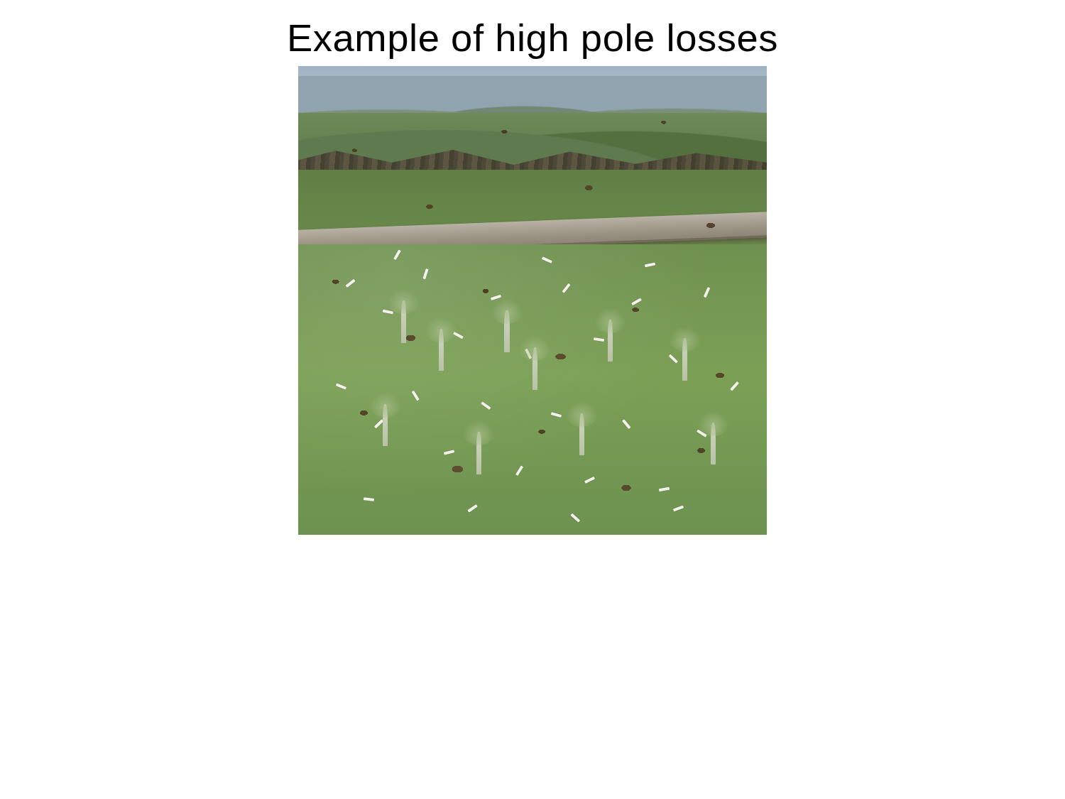Example of high pole losses